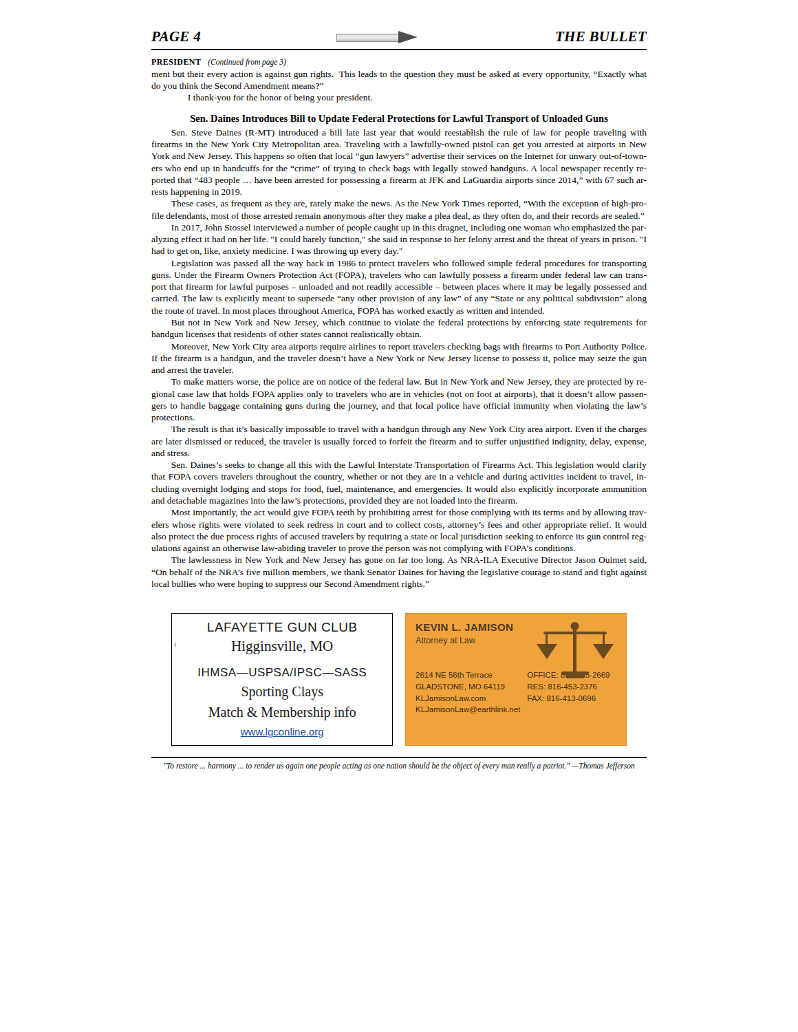PAGE 4
THE BULLET
PRESIDENT (Continued from page 3)
ment but their every action is against gun rights. This leads to the question they must be asked at every opportunity, “Exactly what do you think the Second Amendment means?”
I thank-you for the honor of being your president.
Sen. Daines Introduces Bill to Update Federal Protections for Lawful Transport of Unloaded Guns
Sen. Steve Daines (R-MT) introduced a bill late last year that would reestablish the rule of law for people traveling with firearms in the New York City Metropolitan area. Traveling with a lawfully-owned pistol can get you arrested at airports in New York and New Jersey. This happens so often that local “gun lawyers” advertise their services on the Internet for unwary out-of-towners who end up in handcuffs for the “crime” of trying to check bags with legally stowed handguns. A local newspaper recently reported that “483 people … have been arrested for possessing a firearm at JFK and LaGuardia airports since 2014,” with 67 such arrests happening in 2019.
These cases, as frequent as they are, rarely make the news. As the New York Times reported, “With the exception of high-profile defendants, most of those arrested remain anonymous after they make a plea deal, as they often do, and their records are sealed.”
In 2017, John Stossel interviewed a number of people caught up in this dragnet, including one woman who emphasized the paralyzing effect it had on her life. "I could barely function," she said in response to her felony arrest and the threat of years in prison. "I had to get on, like, anxiety medicine. I was throwing up every day."
Legislation was passed all the way back in 1986 to protect travelers who followed simple federal procedures for transporting guns. Under the Firearm Owners Protection Act (FOPA), travelers who can lawfully possess a firearm under federal law can transport that firearm for lawful purposes – unloaded and not readily accessible – between places where it may be legally possessed and carried. The law is explicitly meant to supersede “any other provision of any law” of any “State or any political subdivision” along the route of travel. In most places throughout America, FOPA has worked exactly as written and intended.
But not in New York and New Jersey, which continue to violate the federal protections by enforcing state requirements for handgun licenses that residents of other states cannot realistically obtain.
Moreover, New York City area airports require airlines to report travelers checking bags with firearms to Port Authority Police. If the firearm is a handgun, and the traveler doesn’t have a New York or New Jersey license to possess it, police may seize the gun and arrest the traveler.
To make matters worse, the police are on notice of the federal law. But in New York and New Jersey, they are protected by regional case law that holds FOPA applies only to travelers who are in vehicles (not on foot at airports), that it doesn’t allow passengers to handle baggage containing guns during the journey, and that local police have official immunity when violating the law’s protections.
The result is that it’s basically impossible to travel with a handgun through any New York City area airport. Even if the charges are later dismissed or reduced, the traveler is usually forced to forfeit the firearm and to suffer unjustified indignity, delay, expense, and stress.
Sen. Daines’s seeks to change all this with the Lawful Interstate Transportation of Firearms Act. This legislation would clarify that FOPA covers travelers throughout the country, whether or not they are in a vehicle and during activities incident to travel, including overnight lodging and stops for food, fuel, maintenance, and emergencies. It would also explicitly incorporate ammunition and detachable magazines into the law’s protections, provided they are not loaded into the firearm.
Most importantly, the act would give FOPA teeth by prohibiting arrest for those complying with its terms and by allowing travelers whose rights were violated to seek redress in court and to collect costs, attorney’s fees and other appropriate relief. It would also protect the due process rights of accused travelers by requiring a state or local jurisdiction seeking to enforce its gun control regulations against an otherwise law-abiding traveler to prove the person was not complying with FOPA’s conditions.
The lawlessness in New York and New Jersey has gone on far too long. As NRA-ILA Executive Director Jason Ouimet said, “On behalf of the NRA’s five million members, we thank Senator Daines for having the legislative courage to stand and fight against local bullies who were hoping to suppress our Second Amendment rights.”
‖
LAFAYETTE GUN CLUB
Higginsville, MO
IHMSA—USPSA/IPSC—SASS
Sporting Clays
Match & Membership info
www.lgconline.org
KEVIN L. JAMISON
Attorney at Law
2614 NE 56th Terrace
GLADSTONE, MO 64119
KLJamisonLaw.com
KLJamisonLaw@earthlink.net
OFFICE: 816-455-2669
RES: 816-453-2376
FAX: 816-413-0696
"To restore ... harmony ... to render us again one people acting as one nation should be the object of every man really a patriot." —Thomas Jefferson